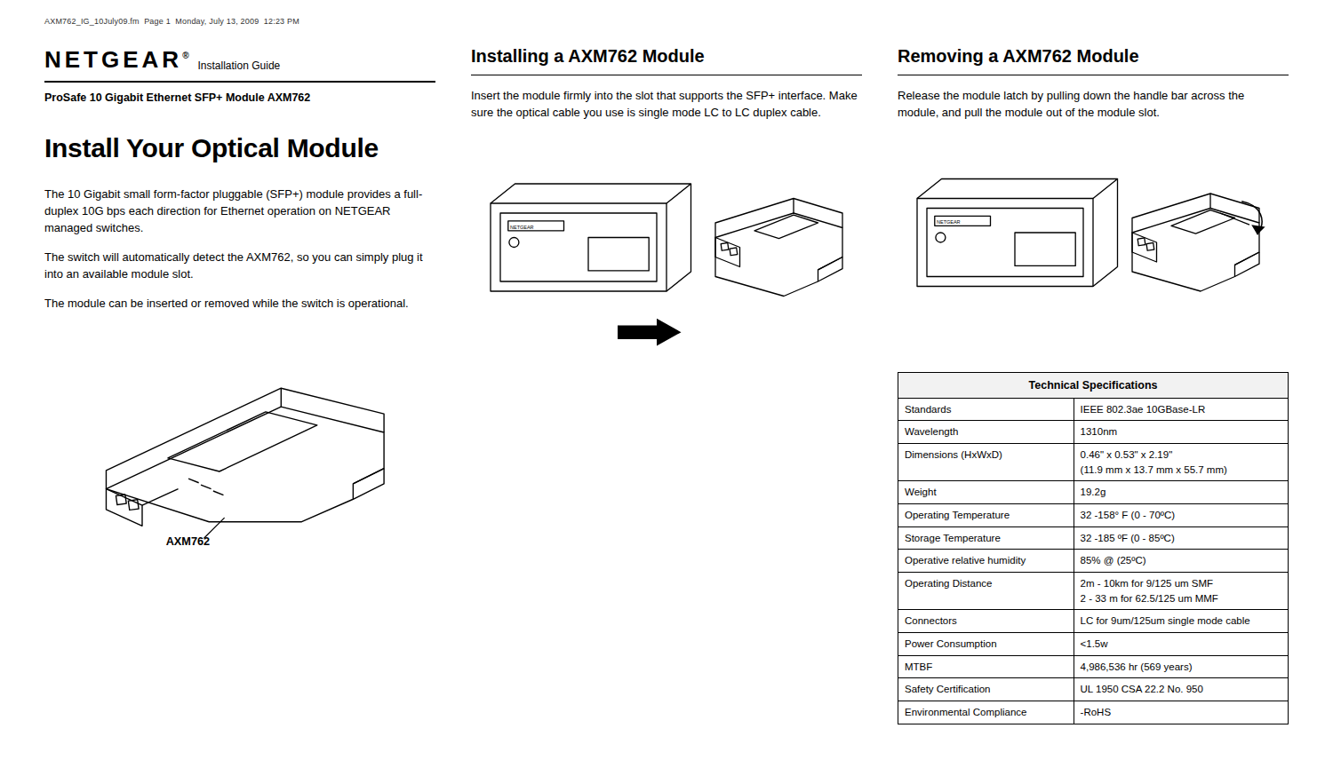AXM762_IG_10July09.fm Page 1 Monday, July 13, 2009 12:23 PM
NETGEAR® Installation Guide
ProSafe 10 Gigabit Ethernet SFP+ Module AXM762
Install Your Optical Module
The 10 Gigabit small form-factor pluggable (SFP+) module provides a full-duplex 10G bps each direction for Ethernet operation on NETGEAR managed switches.
The switch will automatically detect the AXM762, so you can simply plug it into an available module slot.
The module can be inserted or removed while the switch is operational.
AXM762
Installing a AXM762 Module
Insert the module firmly into the slot that supports the SFP+ interface. Make sure the optical cable you use is single mode LC to LC duplex cable.
NETGEAR
Removing a AXM762 Module
Release the module latch by pulling down the handle bar across the module, and pull the module out of the module slot.
NETGEAR
Technical Specifications
| Standards | IEEE 802.3ae 10GBase-LR |
| Wavelength | 1310nm |
| Dimensions (HxWxD) | 0.46" x 0.53" x 2.19" (11.9 mm x 13.7 mm x 55.7 mm) |
| Weight | 19.2g |
| Operating Temperature | 32 -158° F (0 - 70ºC) |
| Storage Temperature | 32 -185 ºF (0 - 85ºC) |
| Operative relative humidity | 85% @ (25ºC) |
| Operating Distance | 2m - 10km for 9/125 um SMF 2 - 33 m for 62.5/125 um MMF |
| Connectors | LC for 9um/125um single mode cable |
| Power Consumption | <1.5w |
| MTBF | 4,986,536 hr (569 years) |
| Safety Certification | UL 1950 CSA 22.2 No. 950 |
| Environmental Compliance | -RoHS |